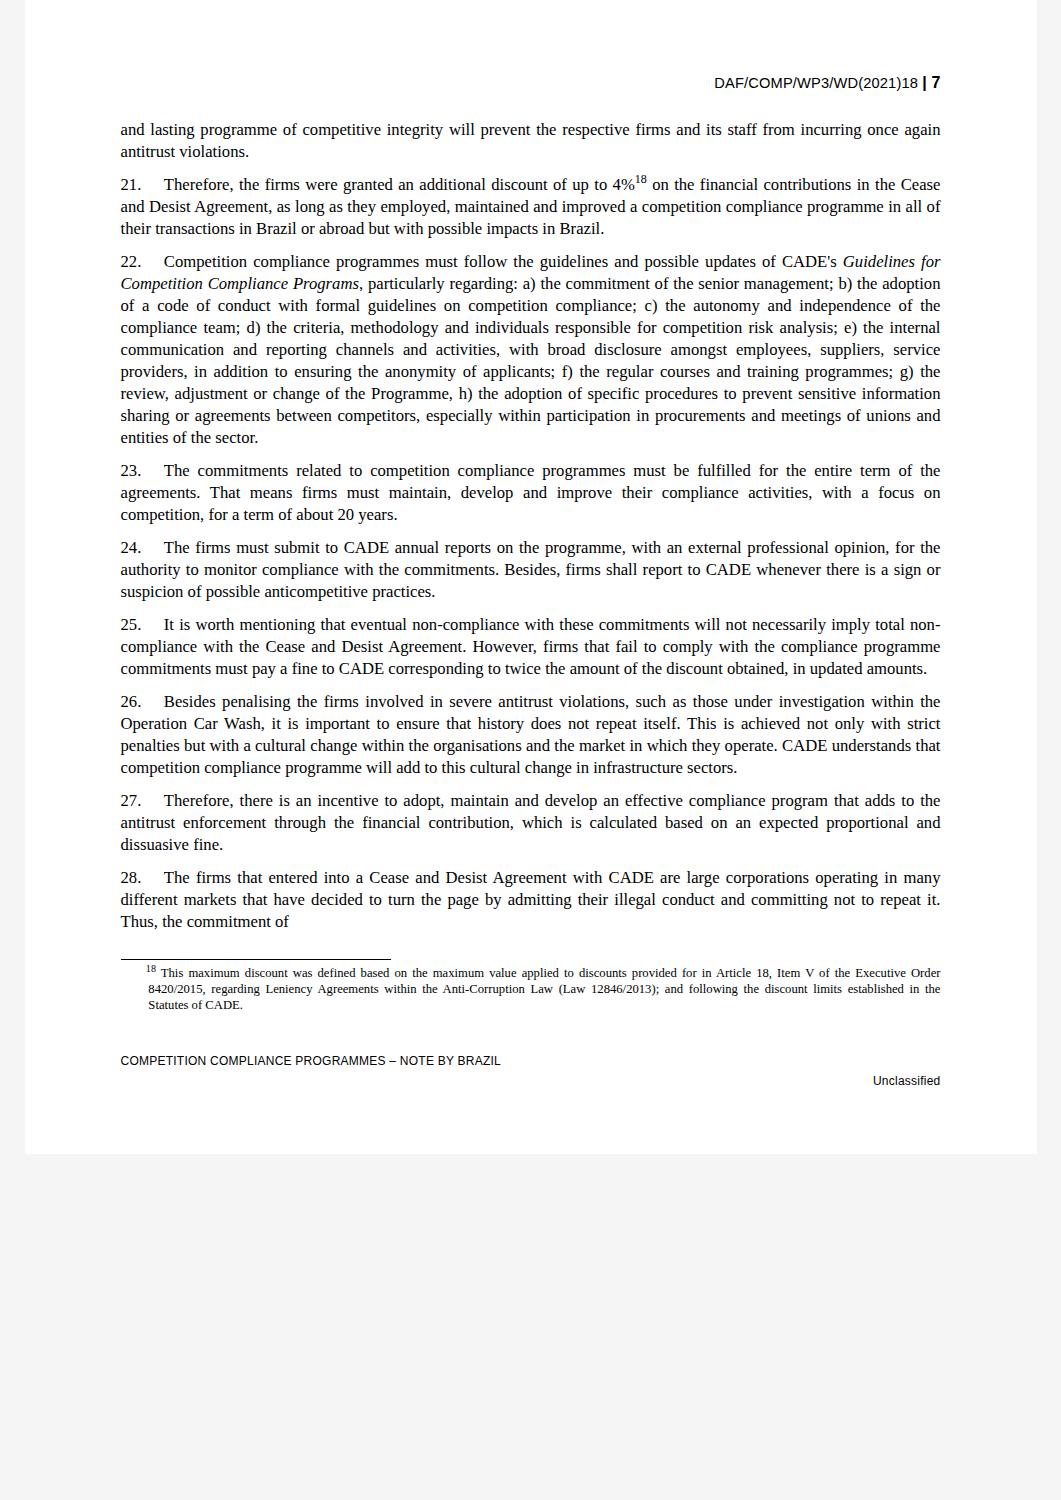DAF/COMP/WP3/WD(2021)18 | 7
and lasting programme of competitive integrity will prevent the respective firms and its staff from incurring once again antitrust violations.
21. Therefore, the firms were granted an additional discount of up to 4%18 on the financial contributions in the Cease and Desist Agreement, as long as they employed, maintained and improved a competition compliance programme in all of their transactions in Brazil or abroad but with possible impacts in Brazil.
22. Competition compliance programmes must follow the guidelines and possible updates of CADE's Guidelines for Competition Compliance Programs, particularly regarding: a) the commitment of the senior management; b) the adoption of a code of conduct with formal guidelines on competition compliance; c) the autonomy and independence of the compliance team; d) the criteria, methodology and individuals responsible for competition risk analysis; e) the internal communication and reporting channels and activities, with broad disclosure amongst employees, suppliers, service providers, in addition to ensuring the anonymity of applicants; f) the regular courses and training programmes; g) the review, adjustment or change of the Programme, h) the adoption of specific procedures to prevent sensitive information sharing or agreements between competitors, especially within participation in procurements and meetings of unions and entities of the sector.
23. The commitments related to competition compliance programmes must be fulfilled for the entire term of the agreements. That means firms must maintain, develop and improve their compliance activities, with a focus on competition, for a term of about 20 years.
24. The firms must submit to CADE annual reports on the programme, with an external professional opinion, for the authority to monitor compliance with the commitments. Besides, firms shall report to CADE whenever there is a sign or suspicion of possible anticompetitive practices.
25. It is worth mentioning that eventual non-compliance with these commitments will not necessarily imply total non-compliance with the Cease and Desist Agreement. However, firms that fail to comply with the compliance programme commitments must pay a fine to CADE corresponding to twice the amount of the discount obtained, in updated amounts.
26. Besides penalising the firms involved in severe antitrust violations, such as those under investigation within the Operation Car Wash, it is important to ensure that history does not repeat itself. This is achieved not only with strict penalties but with a cultural change within the organisations and the market in which they operate. CADE understands that competition compliance programme will add to this cultural change in infrastructure sectors.
27. Therefore, there is an incentive to adopt, maintain and develop an effective compliance program that adds to the antitrust enforcement through the financial contribution, which is calculated based on an expected proportional and dissuasive fine.
28. The firms that entered into a Cease and Desist Agreement with CADE are large corporations operating in many different markets that have decided to turn the page by admitting their illegal conduct and committing not to repeat it. Thus, the commitment of
18 This maximum discount was defined based on the maximum value applied to discounts provided for in Article 18, Item V of the Executive Order 8420/2015, regarding Leniency Agreements within the Anti-Corruption Law (Law 12846/2013); and following the discount limits established in the Statutes of CADE.
COMPETITION COMPLIANCE PROGRAMMES – NOTE BY BRAZIL
Unclassified